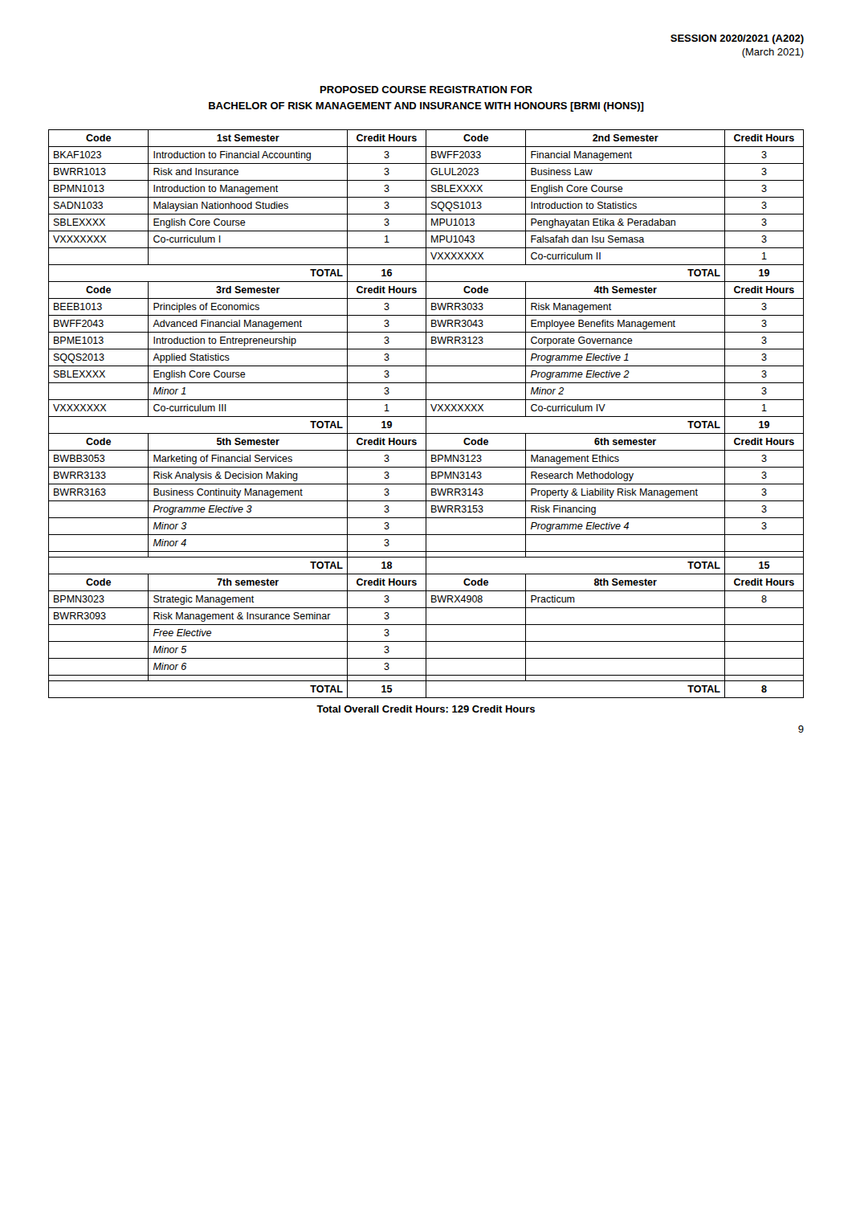SESSION 2020/2021 (A202)
(March 2021)
PROPOSED COURSE REGISTRATION FOR
BACHELOR OF RISK MANAGEMENT AND INSURANCE WITH HONOURS [BRMI (HONS)]
| Code | 1st Semester | Credit Hours | Code | 2nd Semester | Credit Hours |
| --- | --- | --- | --- | --- | --- |
| BKAF1023 | Introduction to Financial Accounting | 3 | BWFF2033 | Financial Management | 3 |
| BWRR1013 | Risk and Insurance | 3 | GLUL2023 | Business Law | 3 |
| BPMN1013 | Introduction to Management | 3 | SBLEXXXX | English Core Course | 3 |
| SADN1033 | Malaysian Nationhood Studies | 3 | SQQS1013 | Introduction to Statistics | 3 |
| SBLEXXXX | English Core Course | 3 | MPU1013 | Penghayatan Etika & Peradaban | 3 |
| VXXXXXXX | Co-curriculum I | 1 | MPU1043 | Falsafah dan Isu Semasa | 3 |
| | | | VXXXXXXX | Co-curriculum II | 1 |
| TOTAL | 16 | TOTAL | 19 |
| Code | 3rd Semester | Credit Hours | Code | 4th Semester | Credit Hours |
| BEEB1013 | Principles of Economics | 3 | BWRR3033 | Risk Management | 3 |
| BWFF2043 | Advanced Financial Management | 3 | BWRR3043 | Employee Benefits Management | 3 |
| BPME1013 | Introduction to Entrepreneurship | 3 | BWRR3123 | Corporate Governance | 3 |
| SQQS2013 | Applied Statistics | 3 | | Programme Elective 1 | 3 |
| SBLEXXXX | English Core Course | 3 | | Programme Elective 2 | 3 |
| | Minor 1 | 3 | | Minor 2 | 3 |
| VXXXXXXX | Co-curriculum III | 1 | VXXXXXXX | Co-curriculum IV | 1 |
| TOTAL | 19 | TOTAL | 19 |
| Code | 5th Semester | Credit Hours | Code | 6th semester | Credit Hours |
| BWBB3053 | Marketing of Financial Services | 3 | BPMN3123 | Management Ethics | 3 |
| BWRR3133 | Risk Analysis & Decision Making | 3 | BPMN3143 | Research Methodology | 3 |
| BWRR3163 | Business Continuity Management | 3 | BWRR3143 | Property & Liability Risk Management | 3 |
| | Programme Elective 3 | 3 | BWRR3153 | Risk Financing | 3 |
| | Minor 3 | 3 | | Programme Elective 4 | 3 |
| | Minor 4 | 3 | | | |
| TOTAL | 18 | TOTAL | 15 |
| Code | 7th semester | Credit Hours | Code | 8th Semester | Credit Hours |
| BPMN3023 | Strategic Management | 3 | BWRX4908 | Practicum | 8 |
| BWRR3093 | Risk Management & Insurance Seminar | 3 | | | |
| | Free Elective | 3 | | | |
| | Minor 5 | 3 | | | |
| | Minor 6 | 3 | | | |
| TOTAL | 15 | TOTAL | 8 |
Total Overall Credit Hours: 129 Credit Hours
9